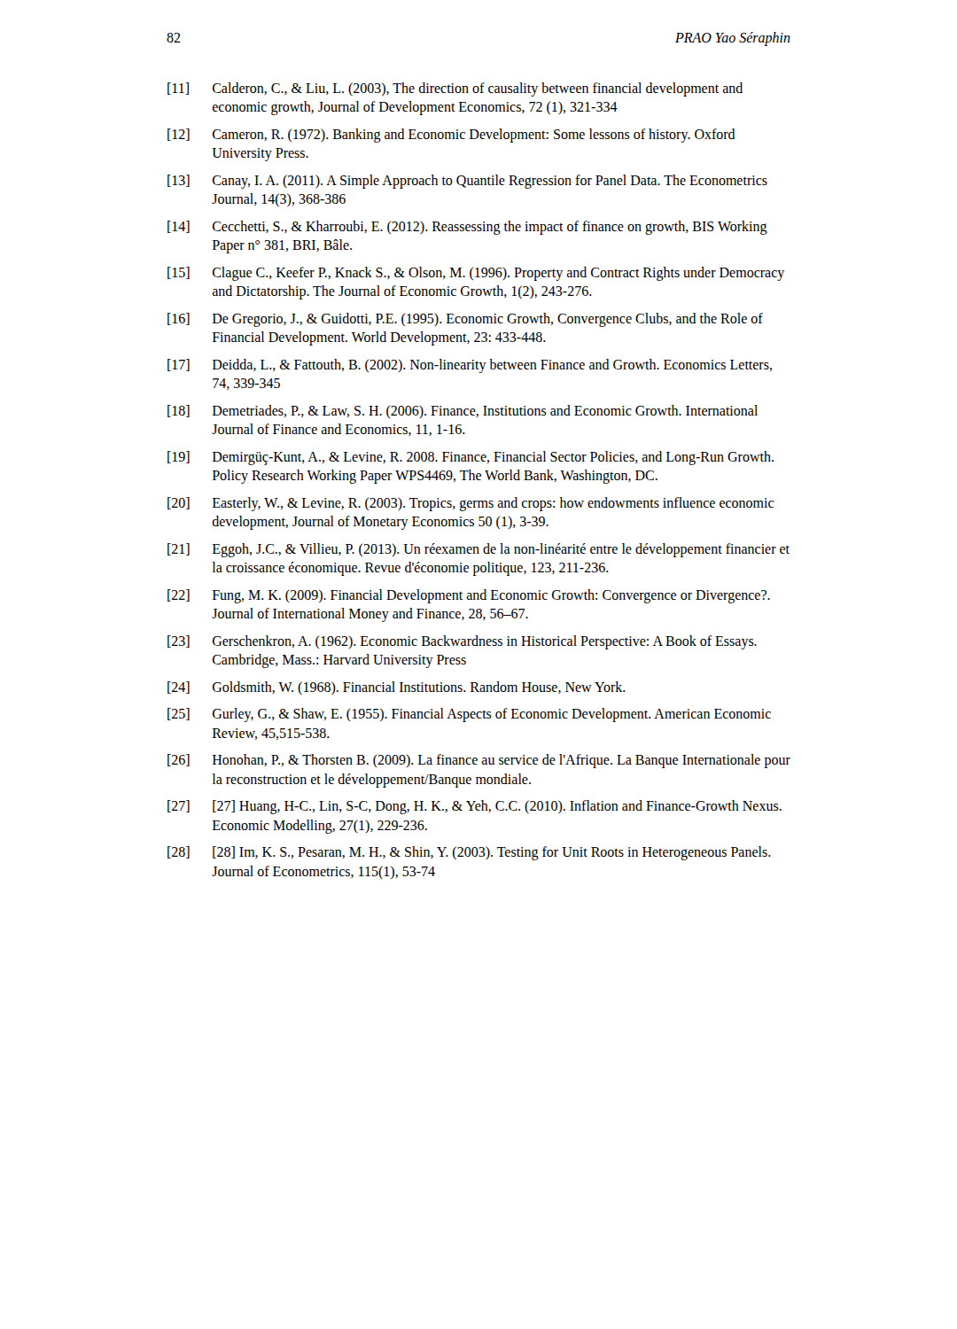82 PRAO Yao Séraphin
[11] Calderon, C., & Liu, L. (2003), The direction of causality between financial development and economic growth, Journal of Development Economics, 72 (1), 321-334
[12] Cameron, R. (1972). Banking and Economic Development: Some lessons of history. Oxford University Press.
[13] Canay, I. A. (2011). A Simple Approach to Quantile Regression for Panel Data. The Econometrics Journal, 14(3), 368-386
[14] Cecchetti, S., & Kharroubi, E. (2012). Reassessing the impact of finance on growth, BIS Working Paper n° 381, BRI, Bâle.
[15] Clague C., Keefer P., Knack S., & Olson, M. (1996). Property and Contract Rights under Democracy and Dictatorship. The Journal of Economic Growth, 1(2), 243-276.
[16] De Gregorio, J., & Guidotti, P.E. (1995). Economic Growth, Convergence Clubs, and the Role of Financial Development. World Development, 23: 433-448.
[17] Deidda, L., & Fattouth, B. (2002). Non-linearity between Finance and Growth. Economics Letters, 74, 339-345
[18] Demetriades, P., & Law, S. H. (2006). Finance, Institutions and Economic Growth. International Journal of Finance and Economics, 11, 1-16.
[19] Demirgüç-Kunt, A., & Levine, R. 2008. Finance, Financial Sector Policies, and Long-Run Growth. Policy Research Working Paper WPS4469, The World Bank, Washington, DC.
[20] Easterly, W., & Levine, R. (2003). Tropics, germs and crops: how endowments influence economic development, Journal of Monetary Economics 50 (1), 3-39.
[21] Eggoh, J.C., & Villieu, P. (2013). Un réexamen de la non-linéarité entre le développement financier et la croissance économique. Revue d'économie politique, 123, 211-236.
[22] Fung, M. K. (2009). Financial Development and Economic Growth: Convergence or Divergence?. Journal of International Money and Finance, 28, 56–67.
[23] Gerschenkron, A. (1962). Economic Backwardness in Historical Perspective: A Book of Essays. Cambridge, Mass.: Harvard University Press
[24] Goldsmith, W. (1968). Financial Institutions. Random House, New York.
[25] Gurley, G., & Shaw, E. (1955). Financial Aspects of Economic Development. American Economic Review, 45,515-538.
[26] Honohan, P., & Thorsten B. (2009). La finance au service de l'Afrique. La Banque Internationale pour la reconstruction et le développement/Banque mondiale.
[27][27] Huang, H-C., Lin, S-C, Dong, H. K., & Yeh, C.C. (2010). Inflation and Finance-Growth Nexus. Economic Modelling, 27(1), 229-236.
[28][28] Im, K. S., Pesaran, M. H., & Shin, Y. (2003). Testing for Unit Roots in Heterogeneous Panels. Journal of Econometrics, 115(1), 53-74